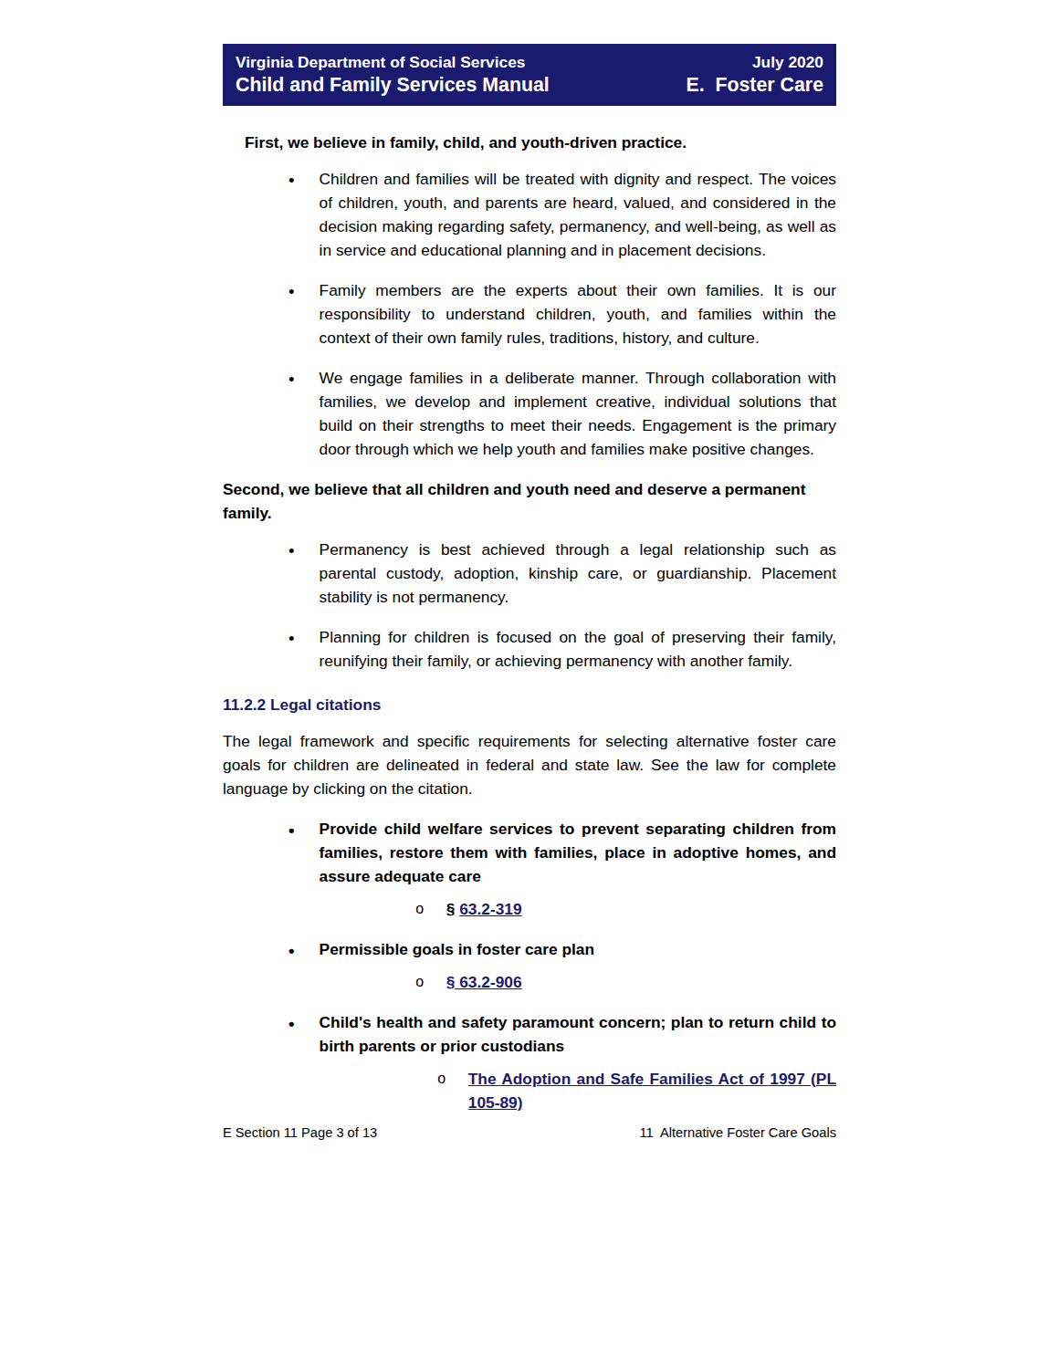Virginia Department of Social Services
Child and Family Services Manual
July 2020
E. Foster Care
First, we believe in family, child, and youth-driven practice.
Children and families will be treated with dignity and respect. The voices of children, youth, and parents are heard, valued, and considered in the decision making regarding safety, permanency, and well-being, as well as in service and educational planning and in placement decisions.
Family members are the experts about their own families. It is our responsibility to understand children, youth, and families within the context of their own family rules, traditions, history, and culture.
We engage families in a deliberate manner. Through collaboration with families, we develop and implement creative, individual solutions that build on their strengths to meet their needs. Engagement is the primary door through which we help youth and families make positive changes.
Second, we believe that all children and youth need and deserve a permanent family.
Permanency is best achieved through a legal relationship such as parental custody, adoption, kinship care, or guardianship. Placement stability is not permanency.
Planning for children is focused on the goal of preserving their family, reunifying their family, or achieving permanency with another family.
11.2.2 Legal citations
The legal framework and specific requirements for selecting alternative foster care goals for children are delineated in federal and state law. See the law for complete language by clicking on the citation.
Provide child welfare services to prevent separating children from families, restore them with families, place in adoptive homes, and assure adequate care
§ 63.2-319
Permissible goals in foster care plan
§ 63.2-906
Child's health and safety paramount concern; plan to return child to birth parents or prior custodians
The Adoption and Safe Families Act of 1997 (PL 105-89)
E Section 11 Page 3 of 13
11 Alternative Foster Care Goals